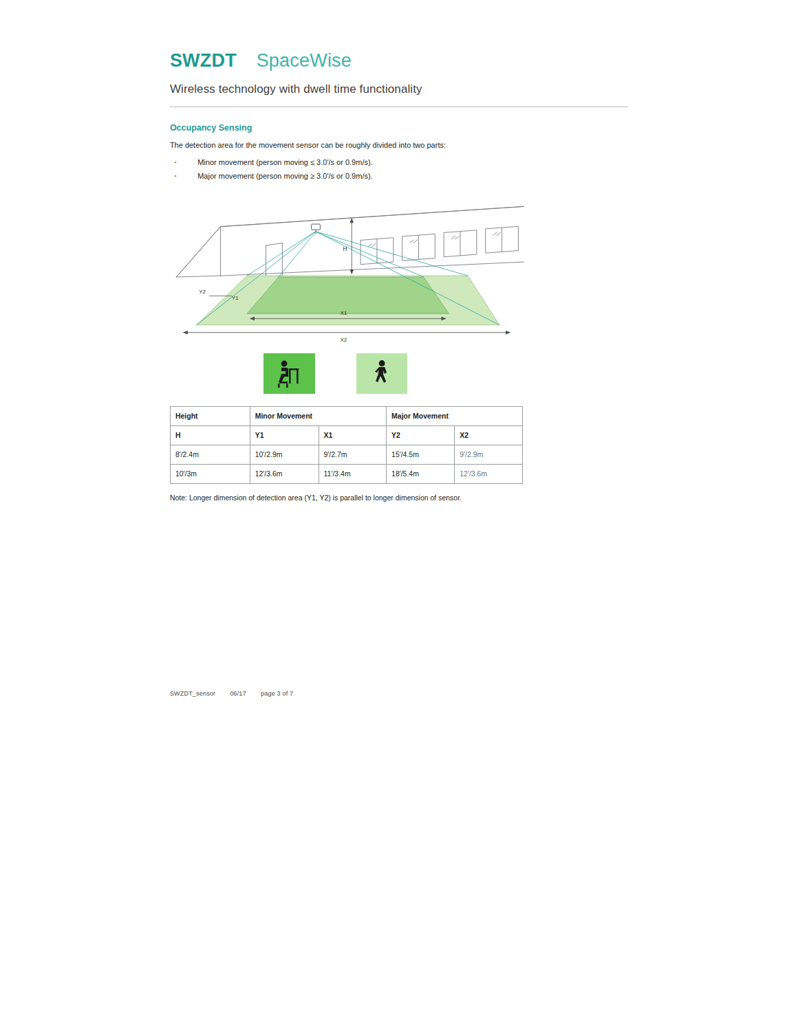SWZDT SpaceWise
Wireless technology with dwell time functionality
Occupancy Sensing
The detection area for the movement sensor can be roughly divided into two parts:
Minor movement (person moving ≤ 3.0′/s or 0.9m/s).
Major movement (person moving ≥ 3.0′/s or 0.9m/s).
H Y2 Y1 X1 X2
| Height | Minor Movement | Major Movement |
| --- | --- | --- |
| H | Y1 | X1 | Y2 | X2 |
| 8′/2.4m | 10′/2.9m | 9′/2.7m | 15′/4.5m | 9′/2.9m |
| 10′/3m | 12′/3.6m | 11′/3.4m | 18′/5.4m | 12′/3.6m |
Note: Longer dimension of detection area (Y1, Y2) is parallel to longer dimension of sensor.
SWZDT_sensor 06/17 page 3 of 7